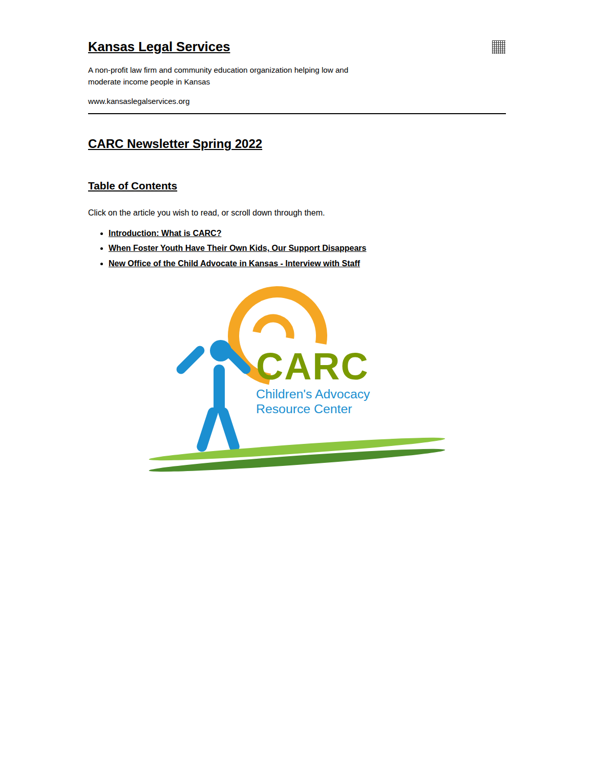Kansas Legal Services
A non-profit law firm and community education organization helping low and moderate income people in Kansas
www.kansaslegalservices.org
CARC Newsletter Spring 2022
Table of Contents
Click on the article you wish to read, or scroll down through them.
Introduction: What is CARC?
When Foster Youth Have Their Own Kids, Our Support Disappears
New Office of the Child Advocate in Kansas - Interview with Staff
CARC
Children's Advocacy
Resource Center